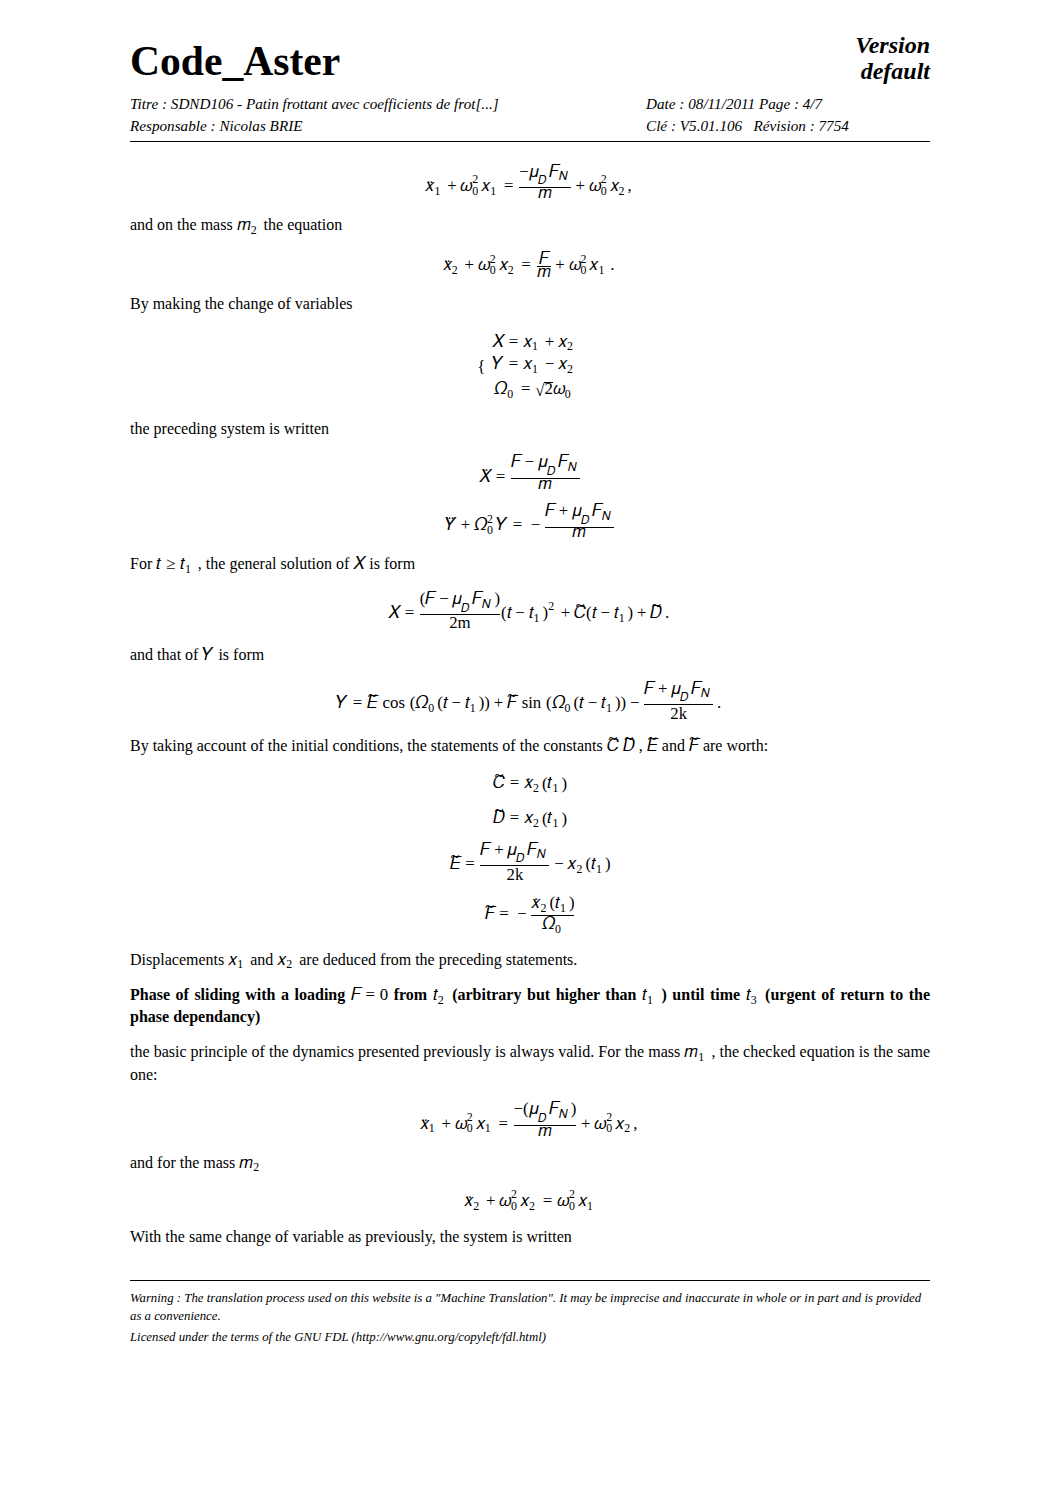Code_Aster
Version
default
| Titre : SDND106 - Patin frottant avec coefficients de frot[...] | Date : 08/11/2011 Page : 4/7 |
| Responsable : Nicolas BRIE | Clé : V5.01.106 Révision : 7754 |
x¨1 + ω02 x1 = −μDFN m + ω02 x2 ,
and on the mass m2 the equation
x¨2 + ω02 x2 = Fm + ω02 x1 .
By making the change of variables
{ X=x1+x2 Y=x1−x2 Ω0=2ω0
the preceding system is written
X¨ = F−μDFN m
Y¨ + Ω02 Y = − F+μDFN m
For t≥t1 , the general solution of X is form
X= (F−μDFN) 2m (t−t1)2 + C~ (t−t1) + D~ .
and that of Y is form
Y= E~ cos (Ω0(t−t1)) + F~ sin (Ω0(t−t1)) − F+μDFN 2k .
By taking account of the initial conditions, the statements of the constants C~ D~ , E~ and F~ are worth:
C~ = x˙2 (t1)
D~ = x2 (t1)
E~ = F+μDFN 2k − x2 (t1)
F~ = − x˙2(t1) Ω0
Displacements x1 and x2 are deduced from the preceding statements.
Phase of sliding with a loading F=0 from t2 (arbitrary but higher than t1 ) until time t3 (urgent of return to the phase dependancy)
the basic principle of the dynamics presented previously is always valid. For the mass m1 , the checked equation is the same one:
x¨1 + ω02 x1 = −(μDFN) m + ω02 x2 ,
and for the mass m2
x¨2 + ω02 x2 = ω02 x1
With the same change of variable as previously, the system is written
Warning : The translation process used on this website is a "Machine Translation". It may be imprecise and inaccurate in whole or in part and is provided as a convenience.
Licensed under the terms of the GNU FDL (http://www.gnu.org/copyleft/fdl.html)